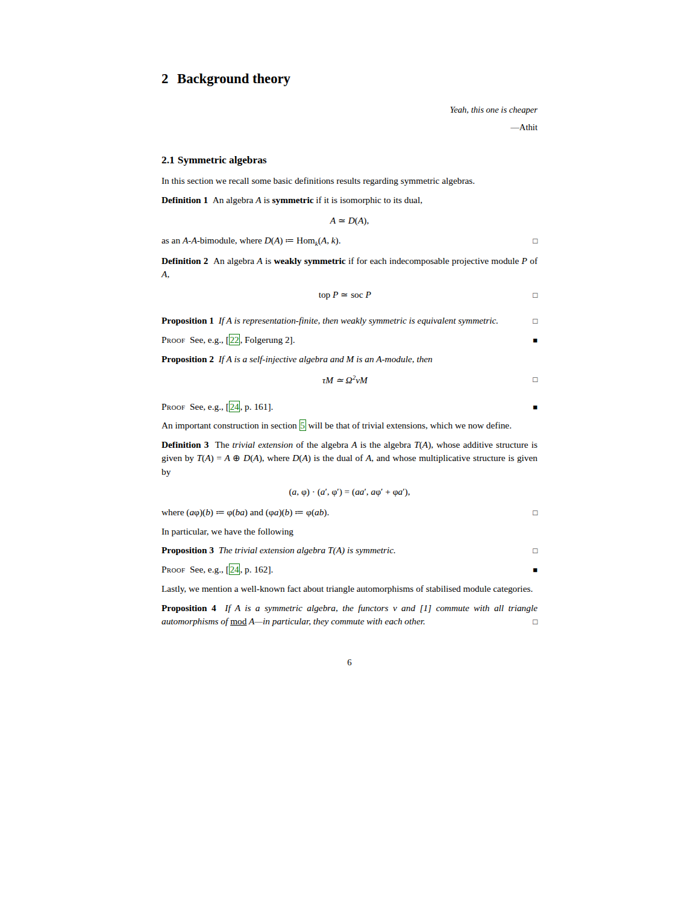2 Background theory
Yeah, this one is cheaper
—Athit
2.1 Symmetric algebras
In this section we recall some basic definitions results regarding symmetric algebras.
Definition 1 An algebra A is symmetric if it is isomorphic to its dual,
A ≃ D(A),
as an A-A-bimodule, where D(A) ≔ Homk(A, k).
Definition 2 An algebra A is weakly symmetric if for each indecomposable projective module P of A,
top P ≃ soc P
Proposition 1 If A is representation-finite, then weakly symmetric is equivalent symmetric.
Proof See, e.g., [22, Folgerung 2].
Proposition 2 If A is a self-injective algebra and M is an A-module, then
τM ≃ Ω2νM
Proof See, e.g., [24, p. 161].
An important construction in section 5 will be that of trivial extensions, which we now define.
Definition 3 The trivial extension of the algebra A is the algebra T(A), whose additive structure is given by T(A) = A ⊕ D(A), where D(A) is the dual of A, and whose multiplicative structure is given by
(a, φ) · (a′, φ′) = (aa′, aφ′ + φa′),
where (aφ)(b) ≔ φ(ba) and (φa)(b) ≔ φ(ab).
In particular, we have the following
Proposition 3 The trivial extension algebra T(A) is symmetric.
Proof See, e.g., [24, p. 162].
Lastly, we mention a well-known fact about triangle automorphisms of stabilised module categories.
Proposition 4 If A is a symmetric algebra, the functors ν and [1] commute with all triangle automorphisms of mod A—in particular, they commute with each other.
6